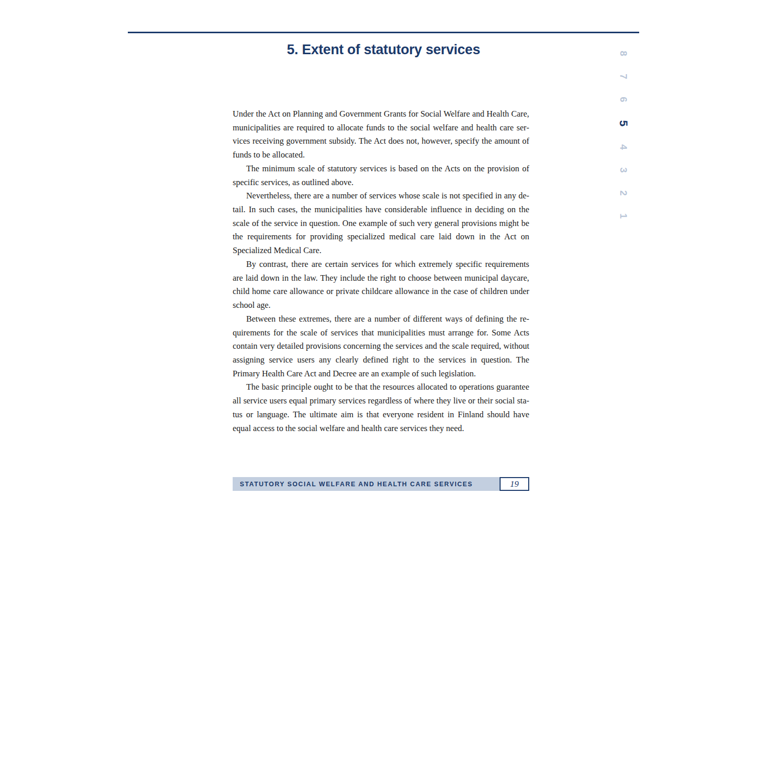5. Extent of statutory services
8 7 6 5 4 3 2 1
Under the Act on Planning and Government Grants for Social Welfare and Health Care, municipalities are required to allocate funds to the social welfare and health care services receiving government subsidy. The Act does not, however, specify the amount of funds to be allocated.
The minimum scale of statutory services is based on the Acts on the provision of specific services, as outlined above.
Nevertheless, there are a number of services whose scale is not specified in any detail. In such cases, the municipalities have considerable influence in deciding on the scale of the service in question. One example of such very general provisions might be the requirements for providing specialized medical care laid down in the Act on Specialized Medical Care.
By contrast, there are certain services for which extremely specific requirements are laid down in the law. They include the right to choose between municipal daycare, child home care allowance or private childcare allowance in the case of children under school age.
Between these extremes, there are a number of different ways of defining the requirements for the scale of services that municipalities must arrange for. Some Acts contain very detailed provisions concerning the services and the scale required, without assigning service users any clearly defined right to the services in question. The Primary Health Care Act and Decree are an example of such legislation.
The basic principle ought to be that the resources allocated to operations guarantee all service users equal primary services regardless of where they live or their social status or language. The ultimate aim is that everyone resident in Finland should have equal access to the social welfare and health care services they need.
STATUTORY SOCIAL WELFARE AND HEALTH CARE SERVICES
19